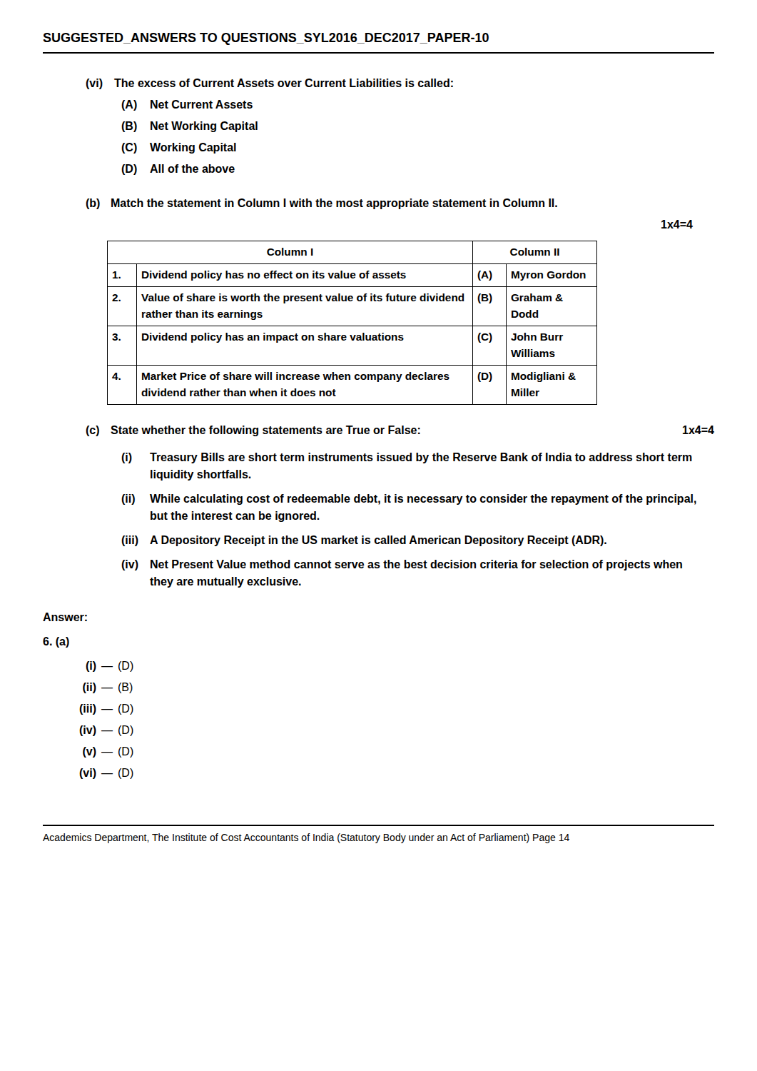SUGGESTED_ANSWERS TO QUESTIONS_SYL2016_DEC2017_PAPER-10
(vi) The excess of Current Assets over Current Liabilities is called:
(A) Net Current Assets
(B) Net Working Capital
(C) Working Capital
(D) All of the above
(b) Match the statement in Column I with the most appropriate statement in Column II.
1x4=4
| Column I | Column II |
| --- | --- |
| 1. | Dividend policy has no effect on its value of assets | (A) | Myron Gordon |
| 2. | Value of share is worth the present value of its future dividend rather than its earnings | (B) | Graham & Dodd |
| 3. | Dividend policy has an impact on share valuations | (C) | John Burr Williams |
| 4. | Market Price of share will increase when company declares dividend rather than when it does not | (D) | Modigliani & Miller |
(c) State whether the following statements are True or False: 1x4=4
(i) Treasury Bills are short term instruments issued by the Reserve Bank of India to address short term liquidity shortfalls.
(ii) While calculating cost of redeemable debt, it is necessary to consider the repayment of the principal, but the interest can be ignored.
(iii) A Depository Receipt in the US market is called American Depository Receipt (ADR).
(iv) Net Present Value method cannot serve as the best decision criteria for selection of projects when they are mutually exclusive.
Answer:
6. (a)
(i)—(D)
(ii)—(B)
(iii)—(D)
(iv)—(D)
(v)—(D)
(vi)—(D)
Academics Department, The Institute of Cost Accountants of India (Statutory Body under an Act of Parliament) Page 14